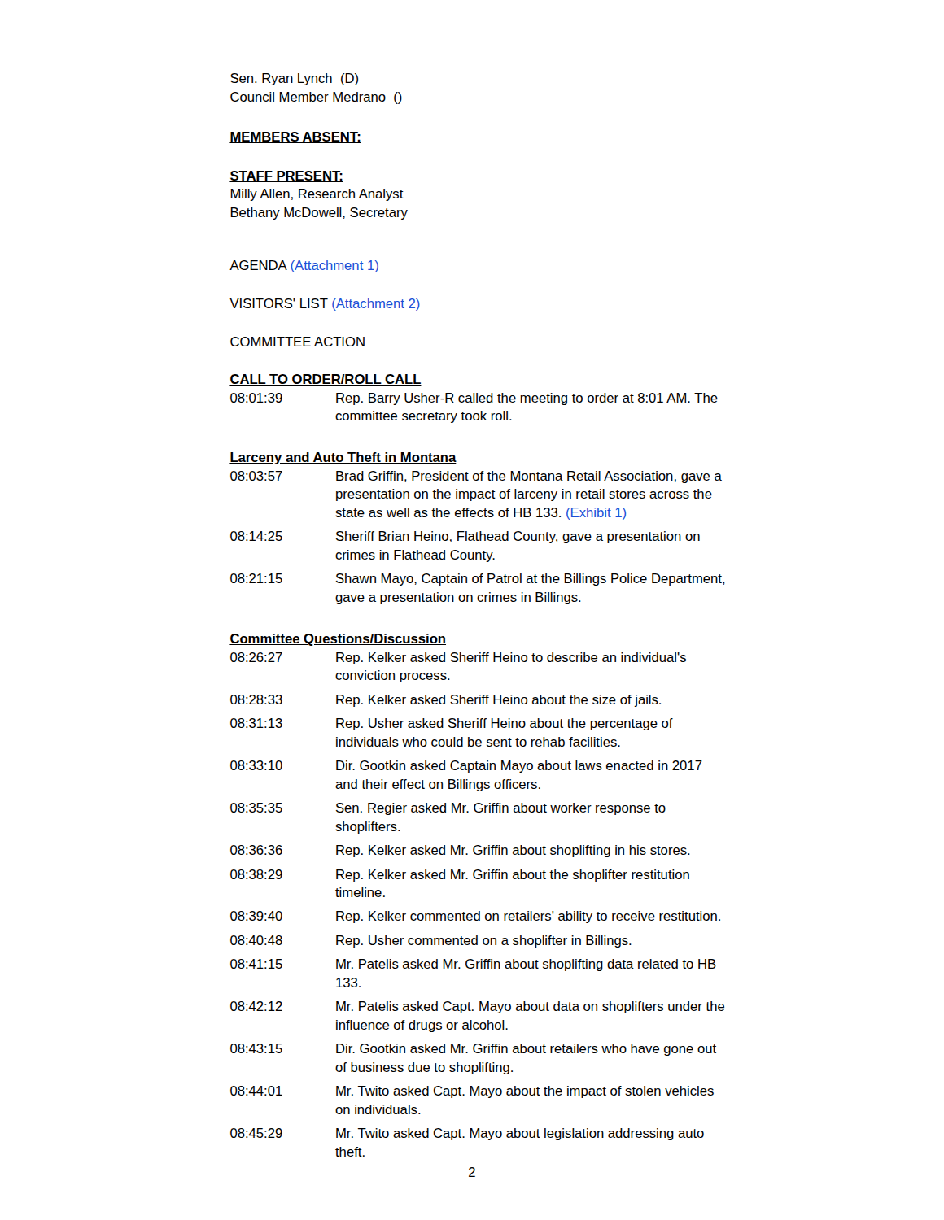Sen. Ryan Lynch (D)
Council Member Medrano ()
MEMBERS ABSENT:
STAFF PRESENT:
Milly Allen, Research Analyst
Bethany McDowell, Secretary
AGENDA (Attachment 1)
VISITORS' LIST (Attachment 2)
COMMITTEE ACTION
CALL TO ORDER/ROLL CALL
| 08:01:39 | Rep. Barry Usher-R called the meeting to order at 8:01 AM. The committee secretary took roll. |
Larceny and Auto Theft in Montana
| 08:03:57 | Brad Griffin, President of the Montana Retail Association, gave a presentation on the impact of larceny in retail stores across the state as well as the effects of HB 133. (Exhibit 1) |
| 08:14:25 | Sheriff Brian Heino, Flathead County, gave a presentation on crimes in Flathead County. |
| 08:21:15 | Shawn Mayo, Captain of Patrol at the Billings Police Department, gave a presentation on crimes in Billings. |
Committee Questions/Discussion
| 08:26:27 | Rep. Kelker asked Sheriff Heino to describe an individual's conviction process. |
| 08:28:33 | Rep. Kelker asked Sheriff Heino about the size of jails. |
| 08:31:13 | Rep. Usher asked Sheriff Heino about the percentage of individuals who could be sent to rehab facilities. |
| 08:33:10 | Dir. Gootkin asked Captain Mayo about laws enacted in 2017 and their effect on Billings officers. |
| 08:35:35 | Sen. Regier asked Mr. Griffin about worker response to shoplifters. |
| 08:36:36 | Rep. Kelker asked Mr. Griffin about shoplifting in his stores. |
| 08:38:29 | Rep. Kelker asked Mr. Griffin about the shoplifter restitution timeline. |
| 08:39:40 | Rep. Kelker commented on retailers' ability to receive restitution. |
| 08:40:48 | Rep. Usher commented on a shoplifter in Billings. |
| 08:41:15 | Mr. Patelis asked Mr. Griffin about shoplifting data related to HB 133. |
| 08:42:12 | Mr. Patelis asked Capt. Mayo about data on shoplifters under the influence of drugs or alcohol. |
| 08:43:15 | Dir. Gootkin asked Mr. Griffin about retailers who have gone out of business due to shoplifting. |
| 08:44:01 | Mr. Twito asked Capt. Mayo about the impact of stolen vehicles on individuals. |
| 08:45:29 | Mr. Twito asked Capt. Mayo about legislation addressing auto theft. |
2